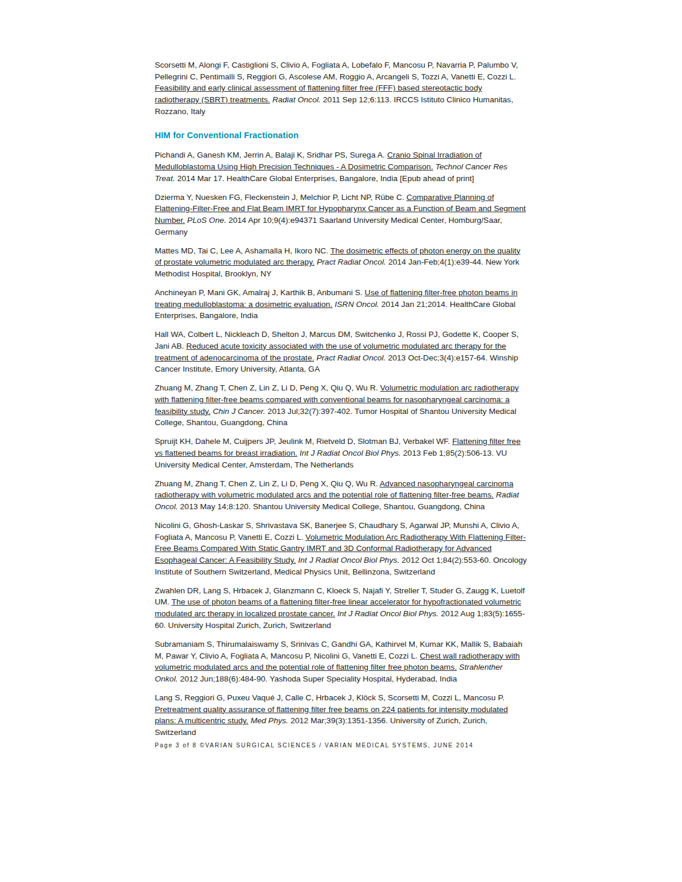Scorsetti M, Alongi F, Castiglioni S, Clivio A, Fogliata A, Lobefalo F, Mancosu P, Navarria P, Palumbo V, Pellegrini C, Pentimalli S, Reggiori G, Ascolese AM, Roggio A, Arcangeli S, Tozzi A, Vanetti E, Cozzi L. Feasibility and early clinical assessment of flattening filter free (FFF) based stereotactic body radiotherapy (SBRT) treatments. Radiat Oncol. 2011 Sep 12;6:113. IRCCS Istituto Clinico Humanitas, Rozzano, Italy
HIM for Conventional Fractionation
Pichandi A, Ganesh KM, Jerrin A, Balaji K, Sridhar PS, Surega A. Cranio Spinal Irradiation of Medulloblastoma Using High Precision Techniques - A Dosimetric Comparison. Technol Cancer Res Treat. 2014 Mar 17. HealthCare Global Enterprises, Bangalore, India [Epub ahead of print]
Dzierma Y, Nuesken FG, Fleckenstein J, Melchior P, Licht NP, Rübe C. Comparative Planning of Flattening-Filter-Free and Flat Beam IMRT for Hypopharynx Cancer as a Function of Beam and Segment Number. PLoS One. 2014 Apr 10;9(4):e94371 Saarland University Medical Center, Homburg/Saar, Germany
Mattes MD, Tai C, Lee A, Ashamalla H, Ikoro NC. The dosimetric effects of photon energy on the quality of prostate volumetric modulated arc therapy. Pract Radiat Oncol. 2014 Jan-Feb;4(1):e39-44. New York Methodist Hospital, Brooklyn, NY
Anchineyan P, Mani GK, Amalraj J, Karthik B, Anbumani S. Use of flattening filter-free photon beams in treating medulloblastoma: a dosimetric evaluation. ISRN Oncol. 2014 Jan 21;2014. HealthCare Global Enterprises, Bangalore, India
Hall WA, Colbert L, Nickleach D, Shelton J, Marcus DM, Switchenko J, Rossi PJ, Godette K, Cooper S, Jani AB. Reduced acute toxicity associated with the use of volumetric modulated arc therapy for the treatment of adenocarcinoma of the prostate. Pract Radiat Oncol. 2013 Oct-Dec;3(4):e157-64. Winship Cancer Institute, Emory University, Atlanta, GA
Zhuang M, Zhang T, Chen Z, Lin Z, Li D, Peng X, Qiu Q, Wu R. Volumetric modulation arc radiotherapy with flattening filter-free beams compared with conventional beams for nasopharyngeal carcinoma: a feasibility study. Chin J Cancer. 2013 Jul;32(7):397-402. Tumor Hospital of Shantou University Medical College, Shantou, Guangdong, China
Spruijt KH, Dahele M, Cuijpers JP, Jeulink M, Rietveld D, Slotman BJ, Verbakel WF. Flattening filter free vs flattened beams for breast irradiation. Int J Radiat Oncol Biol Phys. 2013 Feb 1;85(2):506-13. VU University Medical Center, Amsterdam, The Netherlands
Zhuang M, Zhang T, Chen Z, Lin Z, Li D, Peng X, Qiu Q, Wu R. Advanced nasopharyngeal carcinoma radiotherapy with volumetric modulated arcs and the potential role of flattening filter-free beams. Radiat Oncol. 2013 May 14;8:120. Shantou University Medical College, Shantou, Guangdong, China
Nicolini G, Ghosh-Laskar S, Shrivastava SK, Banerjee S, Chaudhary S, Agarwal JP, Munshi A, Clivio A, Fogliata A, Mancosu P, Vanetti E, Cozzi L. Volumetric Modulation Arc Radiotherapy With Flattening Filter-Free Beams Compared With Static Gantry IMRT and 3D Conformal Radiotherapy for Advanced Esophageal Cancer: A Feasibility Study. Int J Radiat Oncol Biol Phys. 2012 Oct 1;84(2):553-60. Oncology Institute of Southern Switzerland, Medical Physics Unit, Bellinzona, Switzerland
Zwahlen DR, Lang S, Hrbacek J, Glanzmann C, Kloeck S, Najafi Y, Streller T, Studer G, Zaugg K, Luetolf UM. The use of photon beams of a flattening filter-free linear accelerator for hypofractionated volumetric modulated arc therapy in localized prostate cancer. Int J Radiat Oncol Biol Phys. 2012 Aug 1;83(5):1655-60. University Hospital Zurich, Zurich, Switzerland
Subramaniam S, Thirumalaiswamy S, Srinivas C, Gandhi GA, Kathirvel M, Kumar KK, Mallik S, Babaiah M, Pawar Y, Clivio A, Fogliata A, Mancosu P, Nicolini G, Vanetti E, Cozzi L. Chest wall radiotherapy with volumetric modulated arcs and the potential role of flattening filter free photon beams. Strahlenther Onkol. 2012 Jun;188(6):484-90. Yashoda Super Speciality Hospital, Hyderabad, India
Lang S, Reggiori G, Puxeu Vaqué J, Calle C, Hrbacek J, Klöck S, Scorsetti M, Cozzi L, Mancosu P. Pretreatment quality assurance of flattening filter free beams on 224 patients for intensity modulated plans: A multicentric study. Med Phys. 2012 Mar;39(3):1351-1356. University of Zurich, Zurich, Switzerland
Page 3 of 8 ©VARIAN SURGICAL SCIENCES / VARIAN MEDICAL SYSTEMS, JUNE 2014